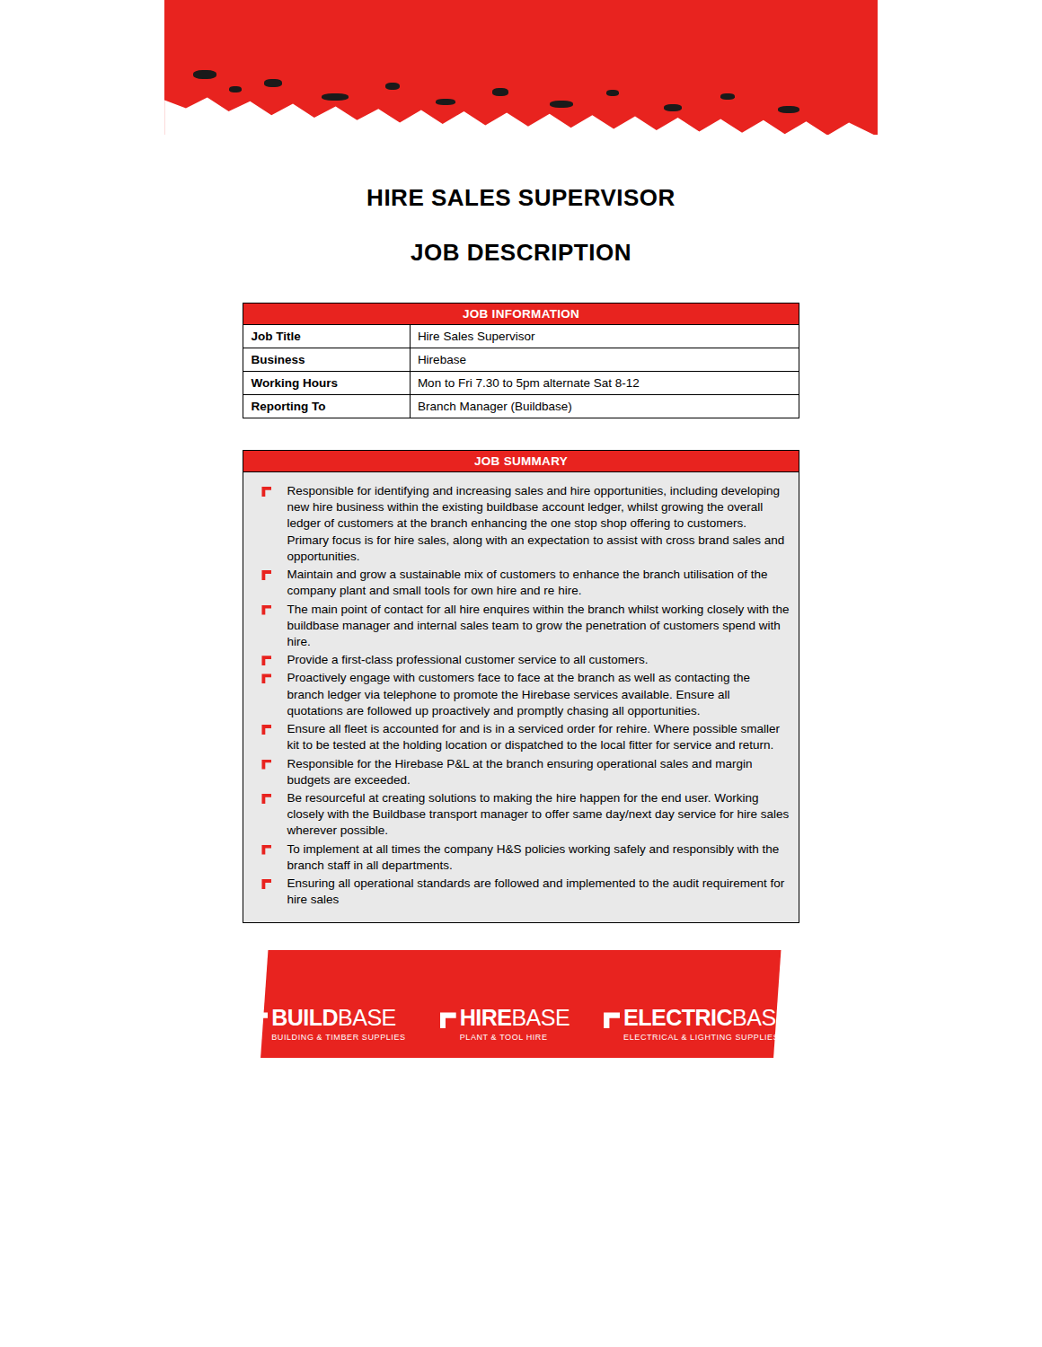HIRE SALES SUPERVISOR
JOB DESCRIPTION
| JOB INFORMATION |
| --- |
| Job Title | Hire Sales Supervisor |
| Business | Hirebase |
| Working Hours | Mon to Fri 7.30 to 5pm alternate Sat 8-12 |
| Reporting To | Branch Manager (Buildbase) |
| JOB SUMMARY |
| --- |
Responsible for identifying and increasing sales and hire opportunities, including developing new hire business within the existing buildbase account ledger, whilst growing the overall ledger of customers at the branch enhancing the one stop shop offering to customers. Primary focus is for hire sales, along with an expectation to assist with cross brand sales and opportunities.
Maintain and grow a sustainable mix of customers to enhance the branch utilisation of the company plant and small tools for own hire and re hire.
The main point of contact for all hire enquires within the branch whilst working closely with the buildbase manager and internal sales team to grow the penetration of customers spend with hire.
Provide a first-class professional customer service to all customers.
Proactively engage with customers face to face at the branch as well as contacting the branch ledger via telephone to promote the Hirebase services available. Ensure all quotations are followed up proactively and promptly chasing all opportunities.
Ensure all fleet is accounted for and is in a serviced order for rehire. Where possible smaller kit to be tested at the holding location or dispatched to the local fitter for service and return.
Responsible for the Hirebase P&L at the branch ensuring operational sales and margin budgets are exceeded.
Be resourceful at creating solutions to making the hire happen for the end user. Working closely with the Buildbase transport manager to offer same day/next day service for hire sales wherever possible.
To implement at all times the company H&S policies working safely and responsibly with the branch staff in all departments.
Ensuring all operational standards are followed and implemented to the audit requirement for hire sales
BUILDBASE
BUILDING & TIMBER SUPPLIES
HIREBASE
PLANT & TOOL HIRE
ELECTRICBASE
ELECTRICAL & LIGHTING SUPPLIES